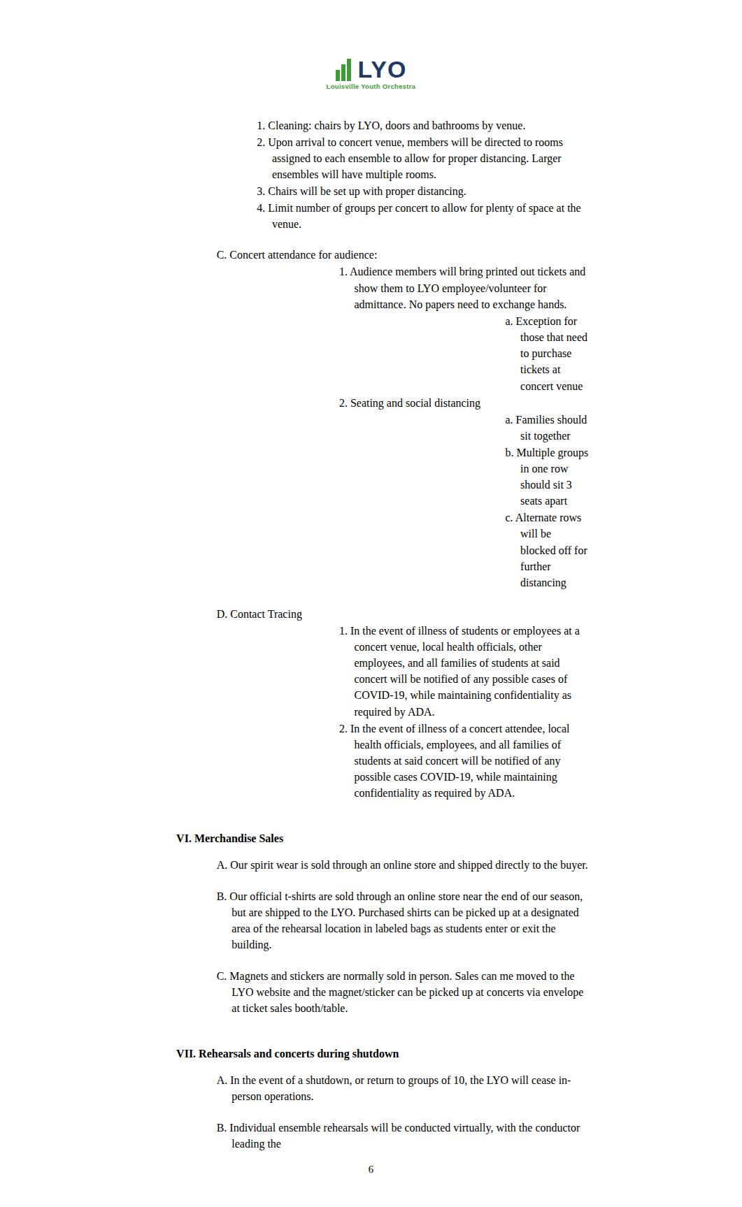LYO
Louisville Youth Orchestra
1. Cleaning: chairs by LYO, doors and bathrooms by venue.
2. Upon arrival to concert venue, members will be directed to rooms assigned to each ensemble to allow for proper distancing. Larger ensembles will have multiple rooms.
3. Chairs will be set up with proper distancing.
4. Limit number of groups per concert to allow for plenty of space at the venue.
C. Concert attendance for audience:
1. Audience members will bring printed out tickets and show them to LYO employee/volunteer for admittance. No papers need to exchange hands.
a. Exception for those that need to purchase tickets at concert venue
2. Seating and social distancing
a. Families should sit together
b. Multiple groups in one row should sit 3 seats apart
c. Alternate rows will be blocked off for further distancing
D. Contact Tracing
1. In the event of illness of students or employees at a concert venue, local health officials, other employees, and all families of students at said concert will be notified of any possible cases of COVID-19, while maintaining confidentiality as required by ADA.
2. In the event of illness of a concert attendee, local health officials, employees, and all families of students at said concert will be notified of any possible cases COVID-19, while maintaining confidentiality as required by ADA.
VI. Merchandise Sales
A. Our spirit wear is sold through an online store and shipped directly to the buyer.
B. Our official t-shirts are sold through an online store near the end of our season, but are shipped to the LYO. Purchased shirts can be picked up at a designated area of the rehearsal location in labeled bags as students enter or exit the building.
C. Magnets and stickers are normally sold in person. Sales can me moved to the LYO website and the magnet/sticker can be picked up at concerts via envelope at ticket sales booth/table.
VII. Rehearsals and concerts during shutdown
A. In the event of a shutdown, or return to groups of 10, the LYO will cease in-person operations.
B. Individual ensemble rehearsals will be conducted virtually, with the conductor leading the
6